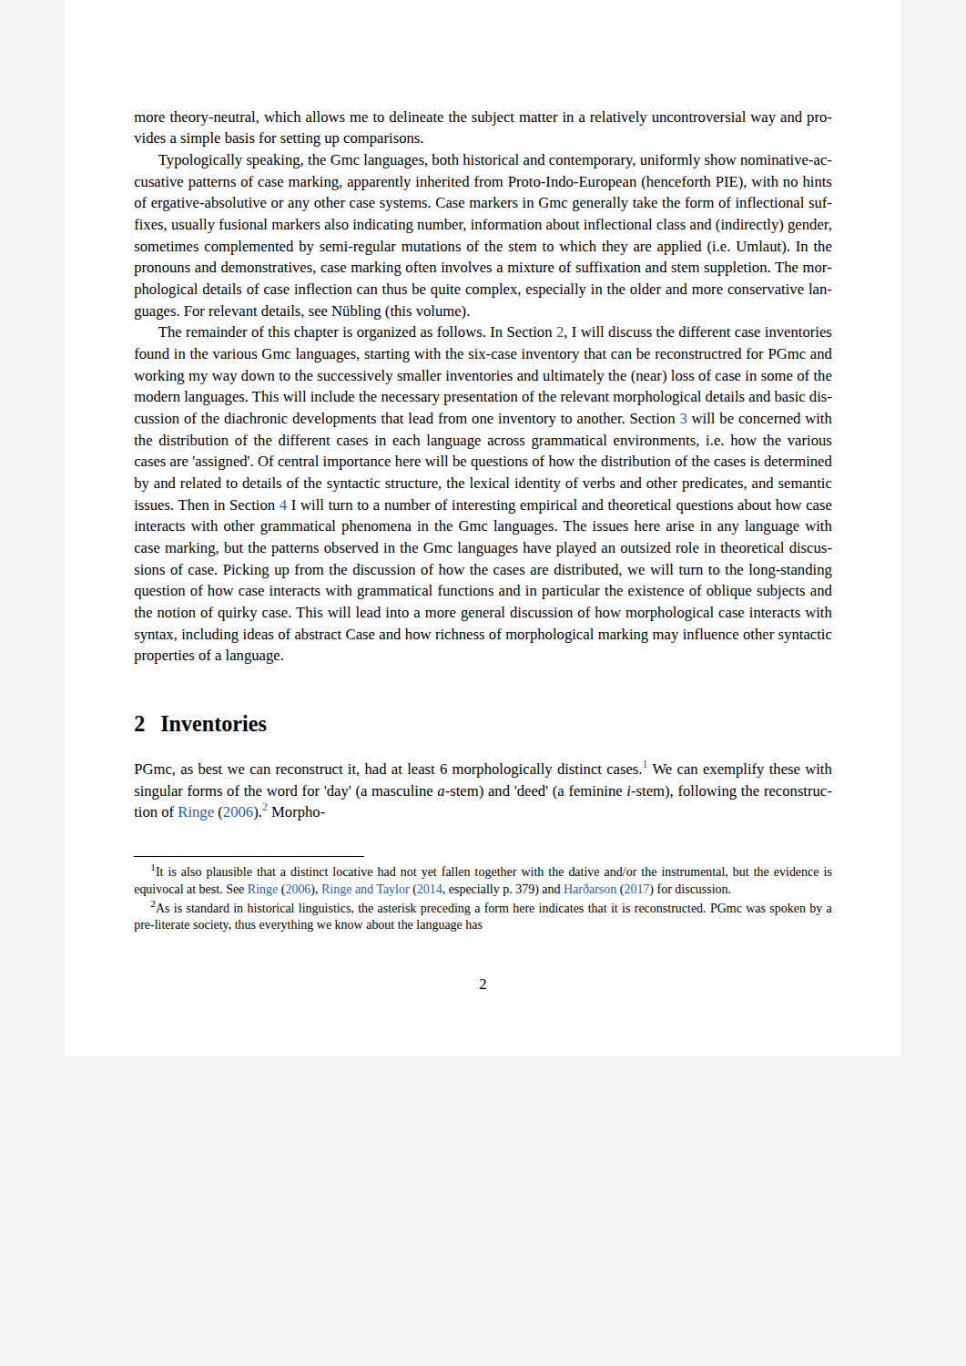more theory-neutral, which allows me to delineate the subject matter in a relatively uncontroversial way and provides a simple basis for setting up comparisons.
Typologically speaking, the Gmc languages, both historical and contemporary, uniformly show nominative-accusative patterns of case marking, apparently inherited from Proto-Indo-European (henceforth PIE), with no hints of ergative-absolutive or any other case systems. Case markers in Gmc generally take the form of inflectional suffixes, usually fusional markers also indicating number, information about inflectional class and (indirectly) gender, sometimes complemented by semi-regular mutations of the stem to which they are applied (i.e. Umlaut). In the pronouns and demonstratives, case marking often involves a mixture of suffixation and stem suppletion. The morphological details of case inflection can thus be quite complex, especially in the older and more conservative languages. For relevant details, see Nübling (this volume).
The remainder of this chapter is organized as follows. In Section 2, I will discuss the different case inventories found in the various Gmc languages, starting with the six-case inventory that can be reconstructred for PGmc and working my way down to the successively smaller inventories and ultimately the (near) loss of case in some of the modern languages. This will include the necessary presentation of the relevant morphological details and basic discussion of the diachronic developments that lead from one inventory to another. Section 3 will be concerned with the distribution of the different cases in each language across grammatical environments, i.e. how the various cases are 'assigned'. Of central importance here will be questions of how the distribution of the cases is determined by and related to details of the syntactic structure, the lexical identity of verbs and other predicates, and semantic issues. Then in Section 4 I will turn to a number of interesting empirical and theoretical questions about how case interacts with other grammatical phenomena in the Gmc languages. The issues here arise in any language with case marking, but the patterns observed in the Gmc languages have played an outsized role in theoretical discussions of case. Picking up from the discussion of how the cases are distributed, we will turn to the long-standing question of how case interacts with grammatical functions and in particular the existence of oblique subjects and the notion of quirky case. This will lead into a more general discussion of how morphological case interacts with syntax, including ideas of abstract Case and how richness of morphological marking may influence other syntactic properties of a language.
2 Inventories
PGmc, as best we can reconstruct it, had at least 6 morphologically distinct cases.1 We can exemplify these with singular forms of the word for 'day' (a masculine a-stem) and 'deed' (a feminine i-stem), following the reconstruction of Ringe (2006).2 Morpho-
1It is also plausible that a distinct locative had not yet fallen together with the dative and/or the instrumental, but the evidence is equivocal at best. See Ringe (2006), Ringe and Taylor (2014, especially p. 379) and Harðarson (2017) for discussion.
2As is standard in historical linguistics, the asterisk preceding a form here indicates that it is reconstructed. PGmc was spoken by a pre-literate society, thus everything we know about the language has
2